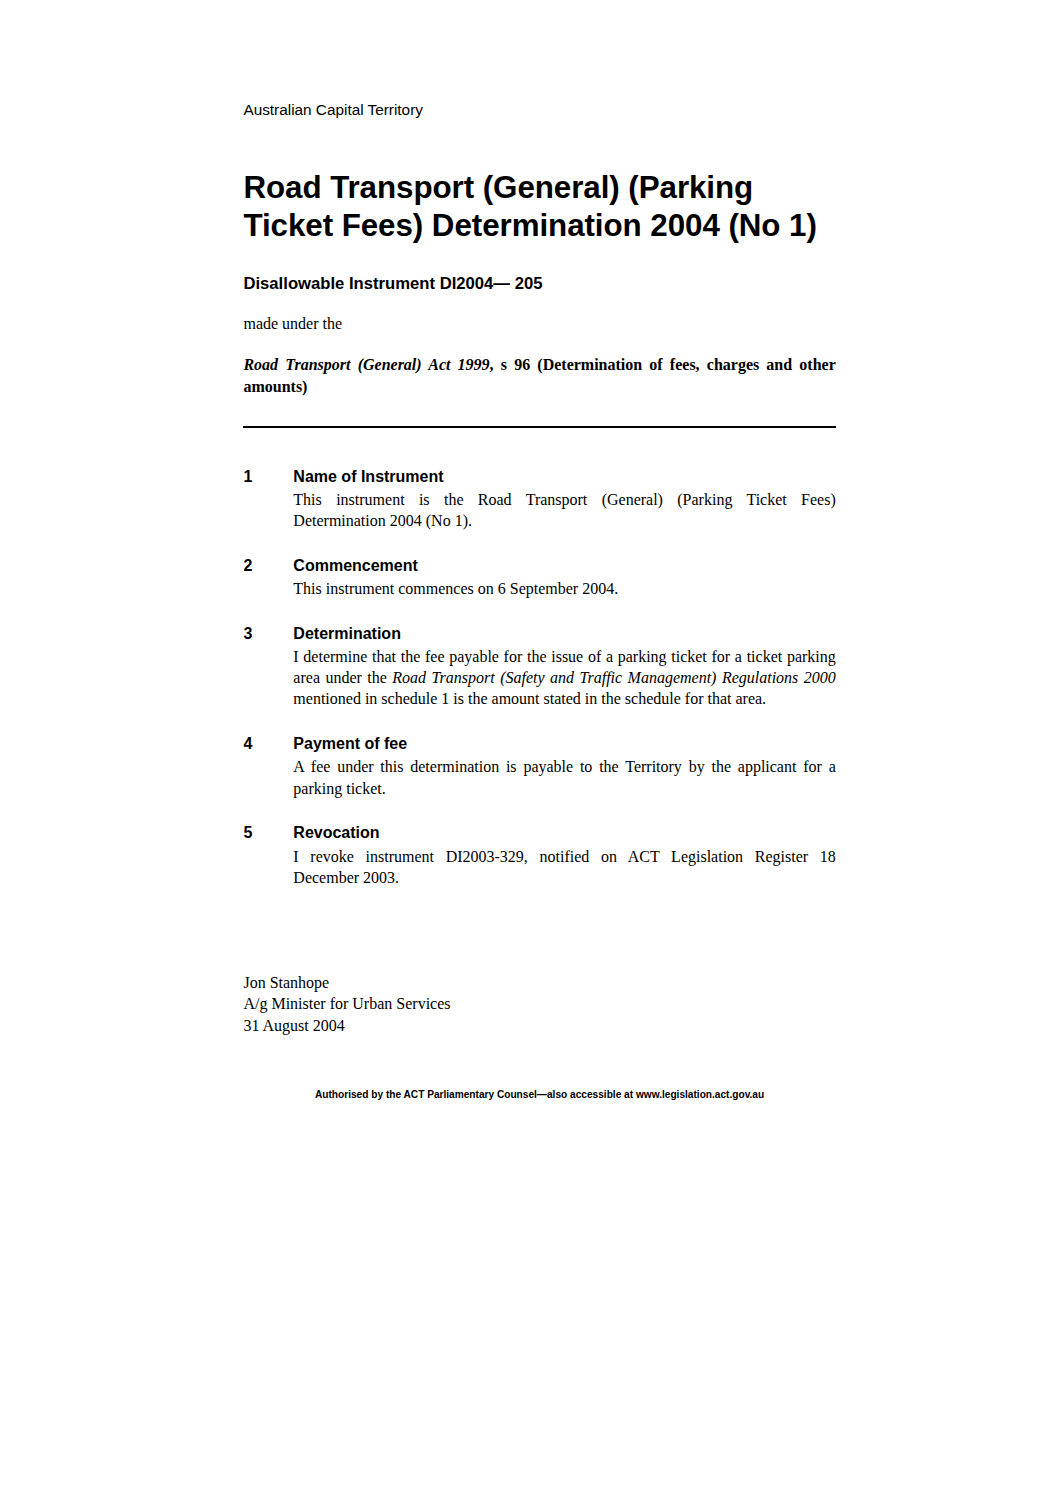Australian Capital Territory
Road Transport (General) (Parking Ticket Fees) Determination 2004 (No 1)
Disallowable Instrument DI2004— 205
made under the
Road Transport (General) Act 1999, s 96 (Determination of fees, charges and other amounts)
1
Name of Instrument
This instrument is the Road Transport (General) (Parking Ticket Fees) Determination 2004 (No 1).
2
Commencement
This instrument commences on 6 September 2004.
3
Determination
I determine that the fee payable for the issue of a parking ticket for a ticket parking area under the Road Transport (Safety and Traffic Management) Regulations 2000 mentioned in schedule 1 is the amount stated in the schedule for that area.
4
Payment of fee
A fee under this determination is payable to the Territory by the applicant for a parking ticket.
5
Revocation
I revoke instrument DI2003-329, notified on ACT Legislation Register 18 December 2003.
Jon Stanhope
A/g Minister for Urban Services
31 August 2004
Authorised by the ACT Parliamentary Counsel—also accessible at www.legislation.act.gov.au